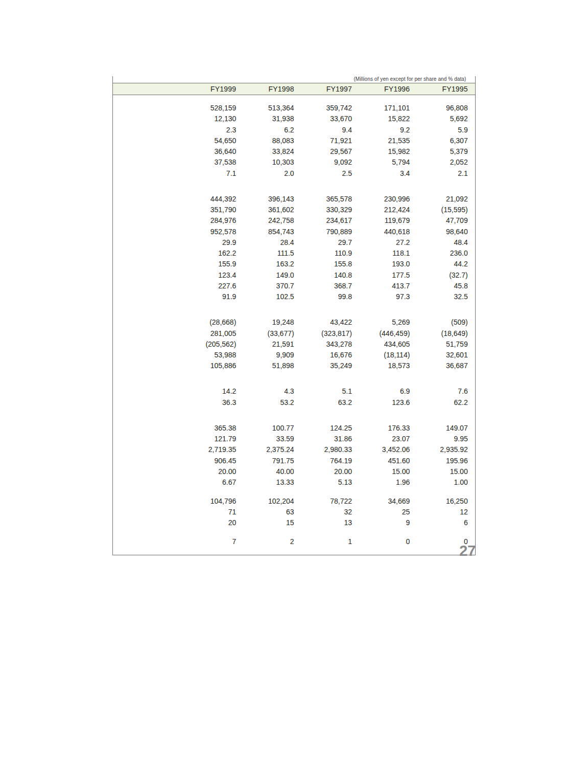(Millions of yen except for per share and % data)
| | FY1999 | FY1998 | FY1997 | FY1996 | FY1995 |
| --- | --- | --- | --- | --- | --- |
| | 528,159 | 513,364 | 359,742 | 171,101 | 96,808 |
| | 12,130 | 31,938 | 33,670 | 15,822 | 5,692 |
| | 2.3 | 6.2 | 9.4 | 9.2 | 5.9 |
| | 54,650 | 88,083 | 71,921 | 21,535 | 6,307 |
| | 36,640 | 33,824 | 29,567 | 15,982 | 5,379 |
| | 37,538 | 10,303 | 9,092 | 5,794 | 2,052 |
| | 7.1 | 2.0 | 2.5 | 3.4 | 2.1 |
| | 444,392 | 396,143 | 365,578 | 230,996 | 21,092 |
| | 351,790 | 361,602 | 330,329 | 212,424 | (15,595) |
| | 284,976 | 242,758 | 234,617 | 119,679 | 47,709 |
| | 952,578 | 854,743 | 790,889 | 440,618 | 98,640 |
| | 29.9 | 28.4 | 29.7 | 27.2 | 48.4 |
| | 162.2 | 111.5 | 110.9 | 118.1 | 236.0 |
| | 155.9 | 163.2 | 155.8 | 193.0 | 44.2 |
| | 123.4 | 149.0 | 140.8 | 177.5 | (32.7) |
| | 227.6 | 370.7 | 368.7 | 413.7 | 45.8 |
| | 91.9 | 102.5 | 99.8 | 97.3 | 32.5 |
| | (28,668) | 19,248 | 43,422 | 5,269 | (509) |
| | 281,005 | (33,677) | (323,817) | (446,459) | (18,649) |
| | (205,562) | 21,591 | 343,278 | 434,605 | 51,759 |
| | 53,988 | 9,909 | 16,676 | (18,114) | 32,601 |
| | 105,886 | 51,898 | 35,249 | 18,573 | 36,687 |
| | 14.2 | 4.3 | 5.1 | 6.9 | 7.6 |
| | 36.3 | 53.2 | 63.2 | 123.6 | 62.2 |
| | 365.38 | 100.77 | 124.25 | 176.33 | 149.07 |
| | 121.79 | 33.59 | 31.86 | 23.07 | 9.95 |
| | 2,719.35 | 2,375.24 | 2,980.33 | 3,452.06 | 2,935.92 |
| | 906.45 | 791.75 | 764.19 | 451.60 | 195.96 |
| | 20.00 | 40.00 | 20.00 | 15.00 | 15.00 |
| | 6.67 | 13.33 | 5.13 | 1.96 | 1.00 |
| | 104,796 | 102,204 | 78,722 | 34,669 | 16,250 |
| | 71 | 63 | 32 | 25 | 12 |
| | 20 | 15 | 13 | 9 | 6 |
| | 7 | 2 | 1 | 0 | 0 |
27